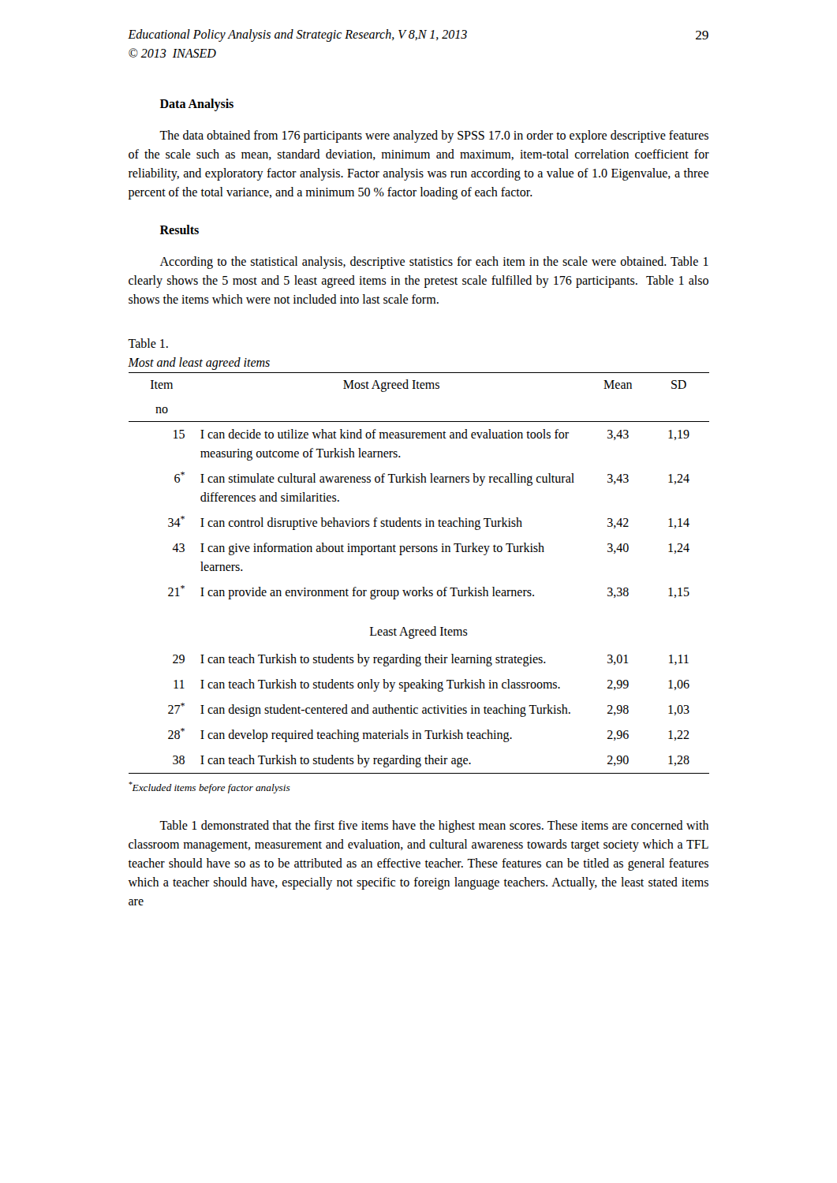Educational Policy Analysis and Strategic Research, V 8,N 1, 2013
© 2013 INASED
29
Data Analysis
The data obtained from 176 participants were analyzed by SPSS 17.0 in order to explore descriptive features of the scale such as mean, standard deviation, minimum and maximum, item-total correlation coefficient for reliability, and exploratory factor analysis. Factor analysis was run according to a value of 1.0 Eigenvalue, a three percent of the total variance, and a minimum 50 % factor loading of each factor.
Results
According to the statistical analysis, descriptive statistics for each item in the scale were obtained. Table 1 clearly shows the 5 most and 5 least agreed items in the pretest scale fulfilled by 176 participants. Table 1 also shows the items which were not included into last scale form.
Table 1. Most and least agreed items
| Item | Most Agreed Items | Mean | SD |
| --- | --- | --- | --- |
| no | | | |
| 15 | I can decide to utilize what kind of measurement and evaluation tools for measuring outcome of Turkish learners. | 3,43 | 1,19 |
| 6 * | I can stimulate cultural awareness of Turkish learners by recalling cultural differences and similarities. | 3,43 | 1,24 |
| 34 * | I can control disruptive behaviors f students in teaching Turkish | 3,42 | 1,14 |
| 43 | I can give information about important persons in Turkey to Turkish learners. | 3,40 | 1,24 |
| 21 * | I can provide an environment for group works of Turkish learners. | 3,38 | 1,15 |
| Least Agreed Items |
| 29 | I can teach Turkish to students by regarding their learning strategies. | 3,01 | 1,11 |
| 11 | I can teach Turkish to students only by speaking Turkish in classrooms. | 2,99 | 1,06 |
| 27 * | I can design student-centered and authentic activities in teaching Turkish. | 2,98 | 1,03 |
| 28 * | I can develop required teaching materials in Turkish teaching. | 2,96 | 1,22 |
| 38 | I can teach Turkish to students by regarding their age. | 2,90 | 1,28 |
*Excluded items before factor analysis
Table 1 demonstrated that the first five items have the highest mean scores. These items are concerned with classroom management, measurement and evaluation, and cultural awareness towards target society which a TFL teacher should have so as to be attributed as an effective teacher. These features can be titled as general features which a teacher should have, especially not specific to foreign language teachers. Actually, the least stated items are